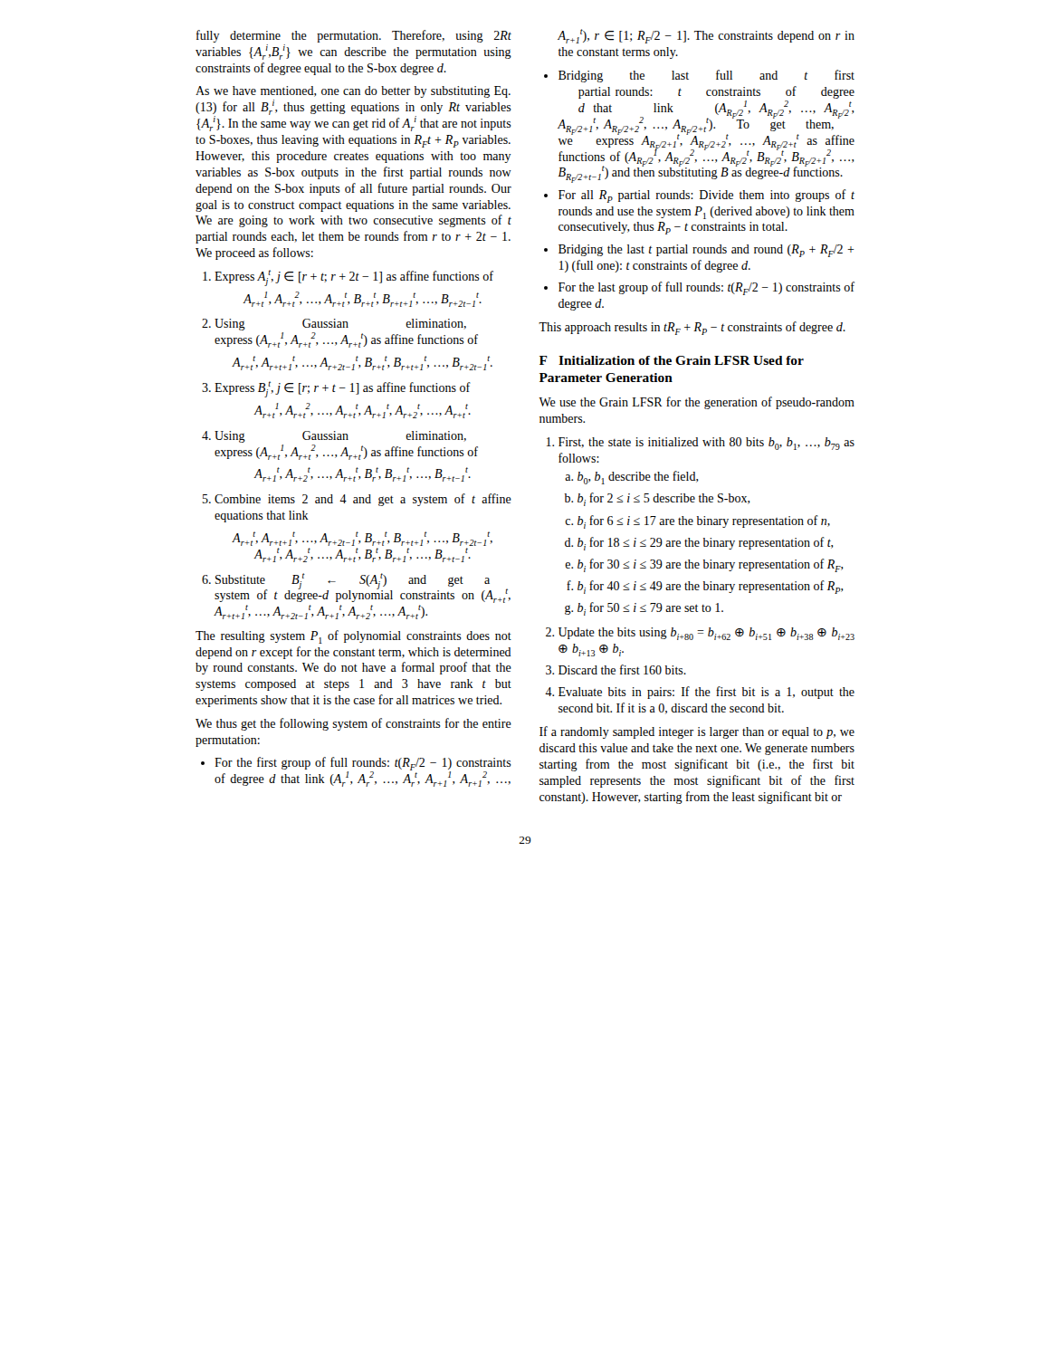fully determine the permutation. Therefore, using 2Rt variables {Ari,Bri} we can describe the permutation using constraints of degree equal to the S-box degree d.
As we have mentioned, one can do better by substituting Eq. (13) for all Bri, thus getting equations in only Rt variables {Ari}. In the same way we can get rid of Ari that are not inputs to S-boxes, thus leaving with equations in RFt + RP variables. However, this procedure creates equations with too many variables as S-box outputs in the first partial rounds now depend on the S-box inputs of all future partial rounds. Our goal is to construct compact equations in the same variables. We are going to work with two consecutive segments of t partial rounds each, let them be rounds from r to r + 2t − 1. We proceed as follows:
Express Ajt, j ∈ [r + t; r + 2t − 1] as affine functions of
Ar+t1, Ar+t2, …, Ar+tt, Br+tt, Br+t+1t, …, Br+2t−1t.
Using Gaussian elimination, express (Ar+t1, Ar+t2, …, Ar+tt) as affine functions of
Ar+tt, Ar+t+1t, …, Ar+2t−1t, Br+tt, Br+t+1t, …, Br+2t−1t.
Express Bjt, j ∈ [r; r + t − 1] as affine functions of
Ar+t1, Ar+t2, …, Ar+tt, Ar+1t, Ar+2t, …, Ar+tt.
Using Gaussian elimination, express (Ar+t1, Ar+t2, …, Ar+tt) as affine functions of
Ar+1t, Ar+2t, …, Ar+tt, Brt, Br+1t, …, Br+t−1t.
Combine items 2 and 4 and get a system of t affine equations that link
Ar+tt, Ar+t+1t, …, Ar+2t−1t, Br+tt, Br+t+1t, …, Br+2t−1t,
Ar+1t, Ar+2t, …, Ar+tt, Brt, Br+1t, …, Br+t−1t.
Substitute Bjt ← S(Ajt) and get a system of t degree-d polynomial constraints on (Ar+tt, Ar+t+1t, …, Ar+2t−1t, Ar+1t, Ar+2t, …, Ar+tt).
The resulting system P1 of polynomial constraints does not depend on r except for the constant term, which is determined by round constants. We do not have a formal proof that the systems composed at steps 1 and 3 have rank t but experiments show that it is the case for all matrices we tried.
We thus get the following system of constraints for the entire permutation:
For the first group of full rounds: t(RF/2 − 1) constraints of degree d that link (Ar1, Ar2, …, Art, Ar+11, Ar+12, …, Ar+1t), r ∈ [1; RF/2 − 1]. The constraints depend on r in the constant terms only.
Bridging the last full and t first partial rounds: t constraints of degree d that link (ARF/21, ARF/22, …, ARF/2t, ARF/2+1t, ARF/2+22, …, ARF/2+tt). To get them, we express ARF/2+1t, ARF/2+2t, …, ARF/2+tt as affine functions of (ARF/21, ARF/22, …, ARF/2t, BRF/2t, BRF/2+12, …, BRF/2+t−1t) and then substituting B as degree-d functions.
For all RP partial rounds: Divide them into groups of t rounds and use the system P1 (derived above) to link them consecutively, thus RP − t constraints in total.
Bridging the last t partial rounds and round (RP + RF/2 + 1) (full one): t constraints of degree d.
For the last group of full rounds: t(RF/2 − 1) constraints of degree d.
This approach results in tRF + RP − t constraints of degree d.
FInitialization of the Grain LFSR Used for Parameter Generation
We use the Grain LFSR for the generation of pseudo-random numbers.
First, the state is initialized with 80 bits b0, b1, …, b79 as follows:
b0, b1 describe the field,
bi for 2 ≤ i ≤ 5 describe the S-box,
bi for 6 ≤ i ≤ 17 are the binary representation of n,
bi for 18 ≤ i ≤ 29 are the binary representation of t,
bi for 30 ≤ i ≤ 39 are the binary representation of RF,
bi for 40 ≤ i ≤ 49 are the binary representation of RP,
bi for 50 ≤ i ≤ 79 are set to 1.
Update the bits using bi+80 = bi+62 ⊕ bi+51 ⊕ bi+38 ⊕ bi+23 ⊕ bi+13 ⊕ bi.
Discard the first 160 bits.
Evaluate bits in pairs: If the first bit is a 1, output the second bit. If it is a 0, discard the second bit.
If a randomly sampled integer is larger than or equal to p, we discard this value and take the next one. We generate numbers starting from the most significant bit (i.e., the first bit sampled represents the most significant bit of the first constant). However, starting from the least significant bit or
29